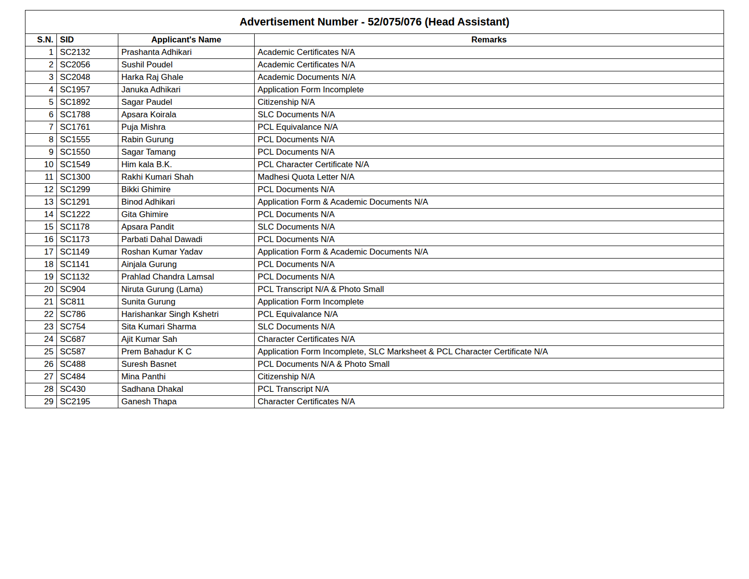Advertisement Number - 52/075/076 (Head Assistant)
| S.N. | SID | Applicant's Name | Remarks |
| --- | --- | --- | --- |
| 1 | SC2132 | Prashanta Adhikari | Academic Certificates N/A |
| 2 | SC2056 | Sushil Poudel | Academic Certificates N/A |
| 3 | SC2048 | Harka Raj Ghale | Academic Documents N/A |
| 4 | SC1957 | Januka Adhikari | Application Form Incomplete |
| 5 | SC1892 | Sagar Paudel | Citizenship N/A |
| 6 | SC1788 | Apsara Koirala | SLC Documents N/A |
| 7 | SC1761 | Puja Mishra | PCL Equivalance N/A |
| 8 | SC1555 | Rabin Gurung | PCL Documents N/A |
| 9 | SC1550 | Sagar Tamang | PCL Documents N/A |
| 10 | SC1549 | Him kala B.K. | PCL Character Certificate N/A |
| 11 | SC1300 | Rakhi Kumari Shah | Madhesi Quota Letter N/A |
| 12 | SC1299 | Bikki Ghimire | PCL Documents N/A |
| 13 | SC1291 | Binod Adhikari | Application Form & Academic Documents N/A |
| 14 | SC1222 | Gita Ghimire | PCL Documents N/A |
| 15 | SC1178 | Apsara Pandit | SLC Documents N/A |
| 16 | SC1173 | Parbati Dahal Dawadi | PCL Documents N/A |
| 17 | SC1149 | Roshan Kumar Yadav | Application Form & Academic Documents N/A |
| 18 | SC1141 | Ainjala Gurung | PCL Documents N/A |
| 19 | SC1132 | Prahlad Chandra Lamsal | PCL Documents N/A |
| 20 | SC904 | Niruta Gurung (Lama) | PCL Transcript N/A & Photo Small |
| 21 | SC811 | Sunita Gurung | Application Form Incomplete |
| 22 | SC786 | Harishankar Singh Kshetri | PCL Equivalance N/A |
| 23 | SC754 | Sita Kumari Sharma | SLC Documents N/A |
| 24 | SC687 | Ajit Kumar Sah | Character Certificates N/A |
| 25 | SC587 | Prem Bahadur K C | Application Form Incomplete, SLC Marksheet & PCL Character Certificate N/A |
| 26 | SC488 | Suresh Basnet | PCL Documents N/A & Photo Small |
| 27 | SC484 | Mina Panthi | Citizenship N/A |
| 28 | SC430 | Sadhana Dhakal | PCL Transcript N/A |
| 29 | SC2195 | Ganesh Thapa | Character Certificates N/A |